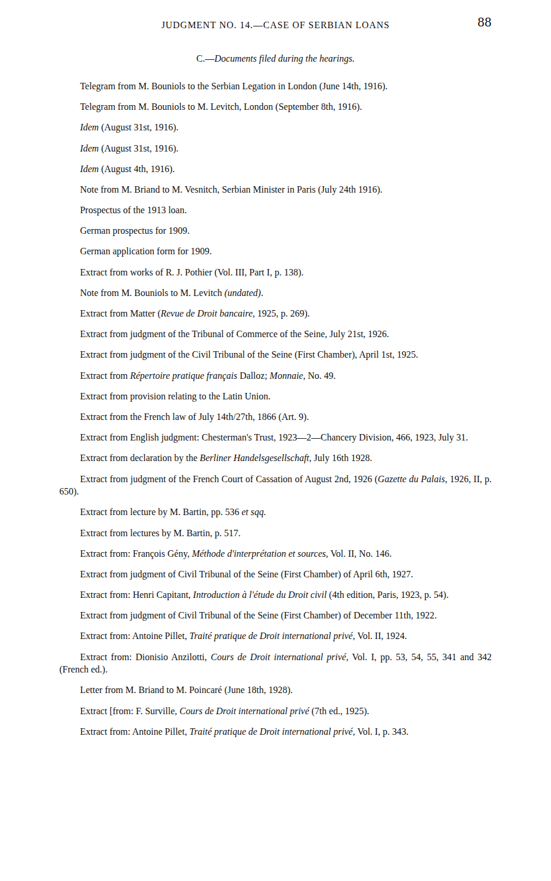Judgment No. 14.—Case of Serbian Loans
88
C.—Documents filed during the hearings.
Telegram from M. Bouniols to the Serbian Legation in London (June 14th, 1916).
Telegram from M. Bouniols to M. Levitch, London (September 8th, 1916).
Idem (August 31st, 1916).
Idem (August 31st, 1916).
Idem (August 4th, 1916).
Note from M. Briand to M. Vesnitch, Serbian Minister in Paris (July 24th 1916).
Prospectus of the 1913 loan.
German prospectus for 1909.
German application form for 1909.
Extract from works of R. J. Pothier (Vol. III, Part I, p. 138).
Note from M. Bouniols to M. Levitch (undated).
Extract from Matter (Revue de Droit bancaire, 1925, p. 269).
Extract from judgment of the Tribunal of Commerce of the Seine, July 21st, 1926.
Extract from judgment of the Civil Tribunal of the Seine (First Chamber), April 1st, 1925.
Extract from Répertoire pratique français Dalloz; Monnaie, No. 49.
Extract from provision relating to the Latin Union.
Extract from the French law of July 14th/27th, 1866 (Art. 9).
Extract from English judgment: Chesterman's Trust, 1923—2—Chancery Division, 466, 1923, July 31.
Extract from declaration by the Berliner Handelsgesellschaft, July 16th 1928.
Extract from judgment of the French Court of Cassation of August 2nd, 1926 (Gazette du Palais, 1926, II, p. 650).
Extract from lecture by M. Bartin, pp. 536 et sqq.
Extract from lectures by M. Bartin, p. 517.
Extract from: François Gény, Méthode d'interprétation et sources, Vol. II, No. 146.
Extract from judgment of Civil Tribunal of the Seine (First Chamber) of April 6th, 1927.
Extract from: Henri Capitant, Introduction à l'étude du Droit civil (4th edition, Paris, 1923, p. 54).
Extract from judgment of Civil Tribunal of the Seine (First Chamber) of December 11th, 1922.
Extract from: Antoine Pillet, Traité pratique de Droit international privé, Vol. II, 1924.
Extract from: Dionisio Anzilotti, Cours de Droit international privé, Vol. I, pp. 53, 54, 55, 341 and 342 (French ed.).
Letter from M. Briand to M. Poincaré (June 18th, 1928).
Extract [from: F. Surville, Cours de Droit international privé (7th ed., 1925).
Extract from: Antoine Pillet, Traité pratique de Droit international privé, Vol. I, p. 343.